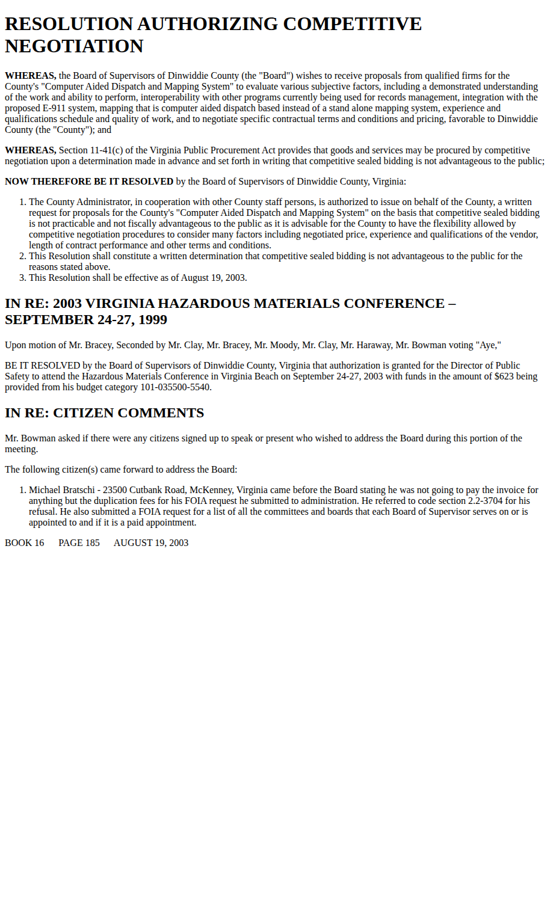RESOLUTION AUTHORIZING COMPETITIVE NEGOTIATION
WHEREAS, the Board of Supervisors of Dinwiddie County (the "Board") wishes to receive proposals from qualified firms for the County's "Computer Aided Dispatch and Mapping System" to evaluate various subjective factors, including a demonstrated understanding of the work and ability to perform, interoperability with other programs currently being used for records management, integration with the proposed E-911 system, mapping that is computer aided dispatch based instead of a stand alone mapping system, experience and qualifications schedule and quality of work, and to negotiate specific contractual terms and conditions and pricing, favorable to Dinwiddie County (the "County"); and
WHEREAS, Section 11-41(c) of the Virginia Public Procurement Act provides that goods and services may be procured by competitive negotiation upon a determination made in advance and set forth in writing that competitive sealed bidding is not advantageous to the public;
NOW THEREFORE BE IT RESOLVED by the Board of Supervisors of Dinwiddie County, Virginia:
The County Administrator, in cooperation with other County staff persons, is authorized to issue on behalf of the County, a written request for proposals for the County's "Computer Aided Dispatch and Mapping System" on the basis that competitive sealed bidding is not practicable and not fiscally advantageous to the public as it is advisable for the County to have the flexibility allowed by competitive negotiation procedures to consider many factors including negotiated price, experience and qualifications of the vendor, length of contract performance and other terms and conditions.
This Resolution shall constitute a written determination that competitive sealed bidding is not advantageous to the public for the reasons stated above.
This Resolution shall be effective as of August 19, 2003.
IN RE: 2003 VIRGINIA HAZARDOUS MATERIALS CONFERENCE – SEPTEMBER 24-27, 1999
Upon motion of Mr. Bracey, Seconded by Mr. Clay, Mr. Bracey, Mr. Moody, Mr. Clay, Mr. Haraway, Mr. Bowman voting "Aye,"
BE IT RESOLVED by the Board of Supervisors of Dinwiddie County, Virginia that authorization is granted for the Director of Public Safety to attend the Hazardous Materials Conference in Virginia Beach on September 24-27, 2003 with funds in the amount of $623 being provided from his budget category 101-035500-5540.
IN RE: CITIZEN COMMENTS
Mr. Bowman asked if there were any citizens signed up to speak or present who wished to address the Board during this portion of the meeting.
The following citizen(s) came forward to address the Board:
Michael Bratschi - 23500 Cutbank Road, McKenney, Virginia came before the Board stating he was not going to pay the invoice for anything but the duplication fees for his FOIA request he submitted to administration. He referred to code section 2.2-3704 for his refusal. He also submitted a FOIA request for a list of all the committees and boards that each Board of Supervisor serves on or is appointed to and if it is a paid appointment.
BOOK 16 PAGE 185 AUGUST 19, 2003